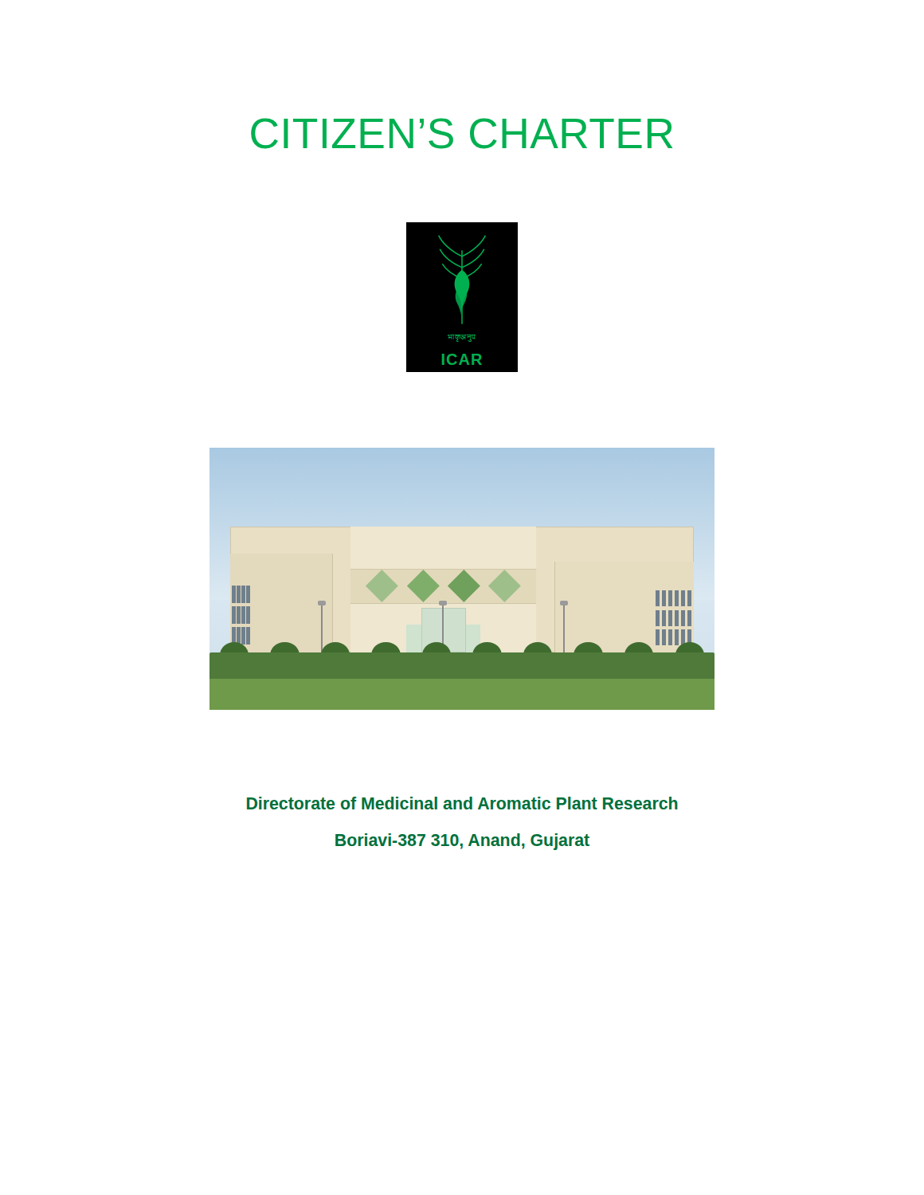CITIZEN’S CHARTER
भाकृअनुप
ICAR
Directorate of Medicinal and Aromatic Plant Research Boriavi-387 310, Anand, Gujarat